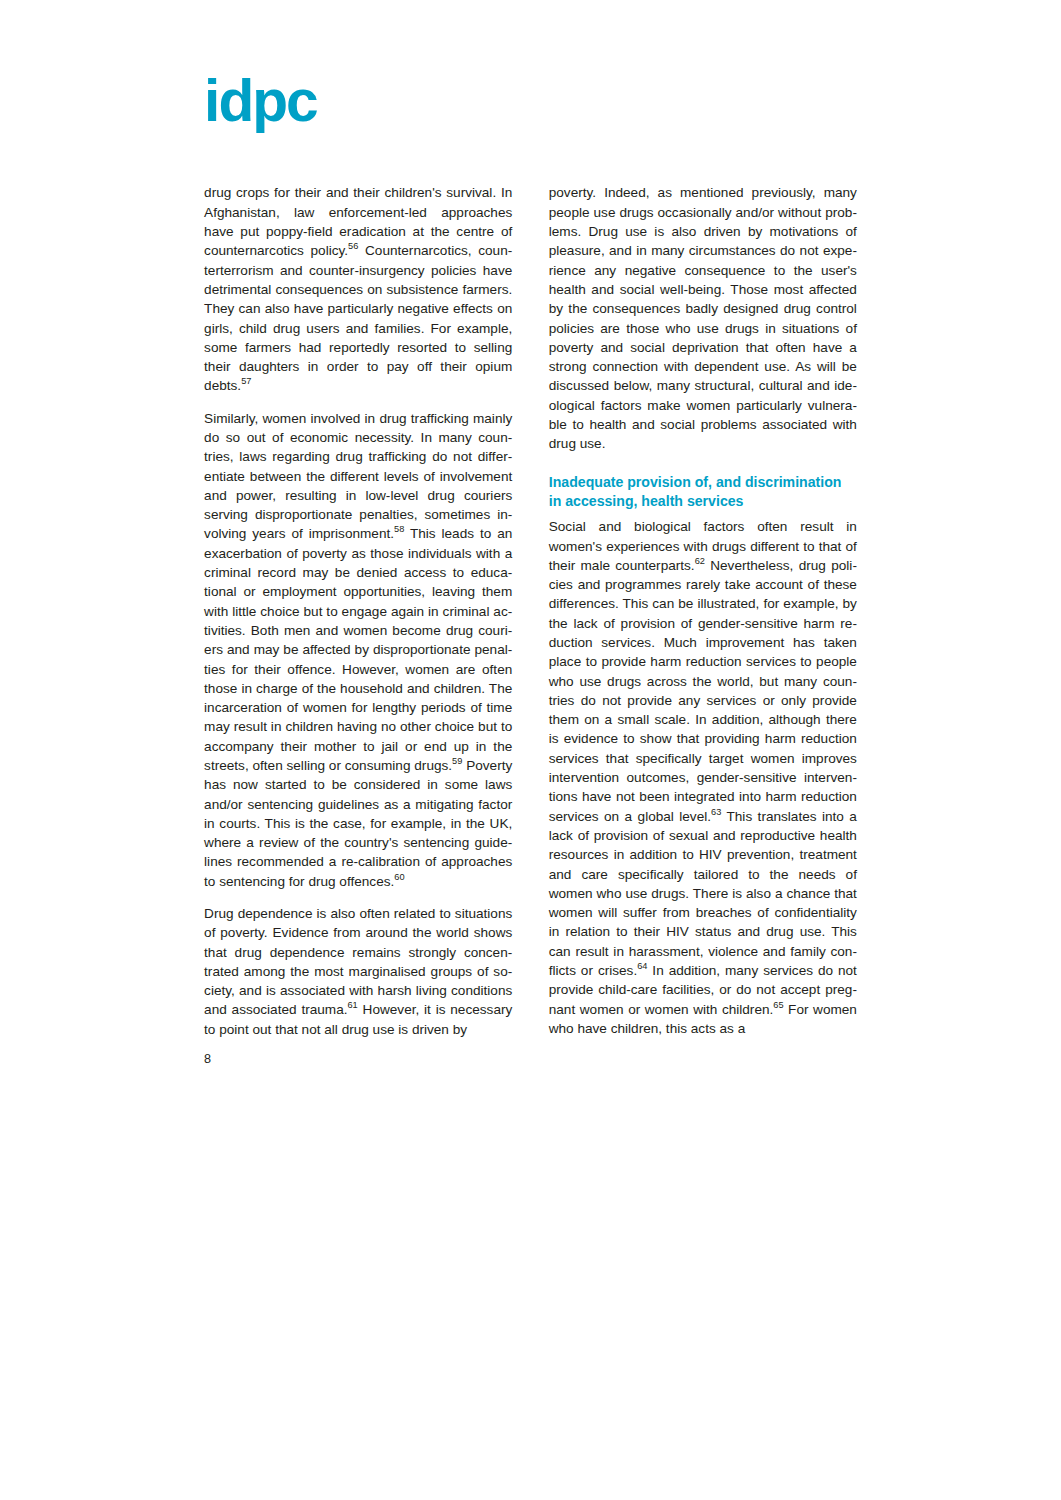idpc
drug crops for their and their children's survival. In Afghanistan, law enforcement-led approaches have put poppy-field eradication at the centre of counternarcotics policy.56 Counternarcotics, counterterrorism and counter-insurgency policies have detrimental consequences on subsistence farmers. They can also have particularly negative effects on girls, child drug users and families. For example, some farmers had reportedly resorted to selling their daughters in order to pay off their opium debts.57
Similarly, women involved in drug trafficking mainly do so out of economic necessity. In many countries, laws regarding drug trafficking do not differentiate between the different levels of involvement and power, resulting in low-level drug couriers serving disproportionate penalties, sometimes involving years of imprisonment.58 This leads to an exacerbation of poverty as those individuals with a criminal record may be denied access to educational or employment opportunities, leaving them with little choice but to engage again in criminal activities. Both men and women become drug couriers and may be affected by disproportionate penalties for their offence. However, women are often those in charge of the household and children. The incarceration of women for lengthy periods of time may result in children having no other choice but to accompany their mother to jail or end up in the streets, often selling or consuming drugs.59 Poverty has now started to be considered in some laws and/or sentencing guidelines as a mitigating factor in courts. This is the case, for example, in the UK, where a review of the country's sentencing guidelines recommended a re-calibration of approaches to sentencing for drug offences.60
Drug dependence is also often related to situations of poverty. Evidence from around the world shows that drug dependence remains strongly concentrated among the most marginalised groups of society, and is associated with harsh living conditions and associated trauma.61 However, it is necessary to point out that not all drug use is driven by
poverty. Indeed, as mentioned previously, many people use drugs occasionally and/or without problems. Drug use is also driven by motivations of pleasure, and in many circumstances do not experience any negative consequence to the user's health and social well-being. Those most affected by the consequences badly designed drug control policies are those who use drugs in situations of poverty and social deprivation that often have a strong connection with dependent use. As will be discussed below, many structural, cultural and ideological factors make women particularly vulnerable to health and social problems associated with drug use.
Inadequate provision of, and discrimination in accessing, health services
Social and biological factors often result in women's experiences with drugs different to that of their male counterparts.62 Nevertheless, drug policies and programmes rarely take account of these differences. This can be illustrated, for example, by the lack of provision of gender-sensitive harm reduction services. Much improvement has taken place to provide harm reduction services to people who use drugs across the world, but many countries do not provide any services or only provide them on a small scale. In addition, although there is evidence to show that providing harm reduction services that specifically target women improves intervention outcomes, gender-sensitive interventions have not been integrated into harm reduction services on a global level.63 This translates into a lack of provision of sexual and reproductive health resources in addition to HIV prevention, treatment and care specifically tailored to the needs of women who use drugs. There is also a chance that women will suffer from breaches of confidentiality in relation to their HIV status and drug use. This can result in harassment, violence and family conflicts or crises.64 In addition, many services do not provide child-care facilities, or do not accept pregnant women or women with children.65 For women who have children, this acts as a
8